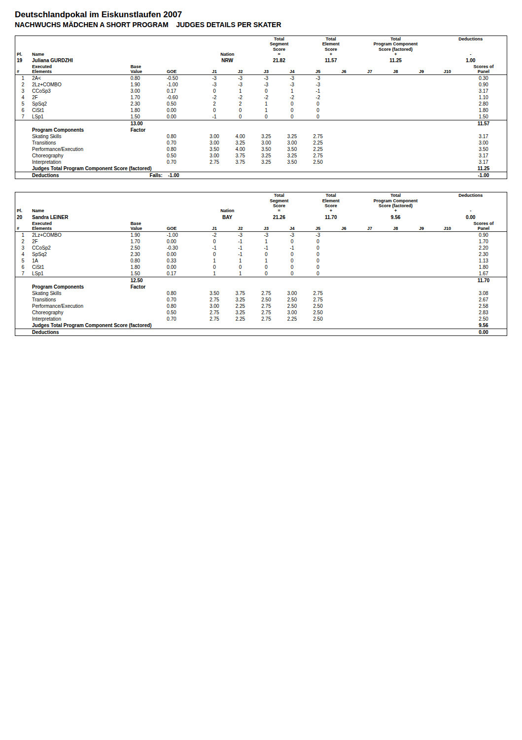Deutschlandpokal im Eiskunstlaufen 2007
NACHWUCHS MÄDCHEN A SHORT PROGRAM JUDGES DETAILS PER SKATER
| Pl. | Name | | | Nation | Total Segment Score = | Total Element Score + | Total Program Component Score (factored) + | Deductions - |
| --- | --- | --- | --- | --- | --- | --- | --- | --- |
| 19 | Juliana GURDZHI | | | NRW | 21.82 | 11.57 | 11.25 | 1.00 |
| # | Executed Elements | Base Value | GOE | J1 | J2 | J3 | J4 | J5 | J6 | J7 | J8 | J9 | J10 | Scores of Panel |
| 1 | 2A< | 0.80 | -0.50 | -3 | -3 | -3 | -3 | -3 | | | | | | 0.30 |
| 2 | 2Lz+COMBO | 1.90 | -1.00 | -3 | -3 | -3 | -3 | -3 | | | | | | 0.90 |
| 3 | CCoSp3 | 3.00 | 0.17 | 0 | 1 | 0 | 1 | -1 | | | | | | 3.17 |
| 4 | 2F | 1.70 | -0.60 | -2 | -2 | -2 | -2 | -2 | | | | | | 1.10 |
| 5 | SpSq2 | 2.30 | 0.50 | 2 | 2 | 1 | 0 | 0 | | | | | | 2.80 |
| 6 | CiSt1 | 1.80 | 0.00 | 0 | 0 | 1 | 0 | 0 | | | | | | 1.80 |
| 7 | LSp1 | 1.50 | 0.00 | -1 | 0 | 0 | 0 | 0 | | | | | | 1.50 |
| | | 13.00 | | | 11.57 |
| | Program Components | Factor | |
| | Skating Skills | | 0.80 | 3.00 | 4.00 | 3.25 | 3.25 | 2.75 | | | | | | 3.17 |
| | Transitions | | 0.70 | 3.00 | 3.25 | 3.00 | 3.00 | 2.25 | | | | | | 3.00 |
| | Performance/Execution | | 0.80 | 3.50 | 4.00 | 3.50 | 3.50 | 2.25 | | | | | | 3.50 |
| | Choreography | | 0.50 | 3.00 | 3.75 | 3.25 | 3.25 | 2.75 | | | | | | 3.17 |
| | Interpretation | | 0.70 | 2.75 | 3.75 | 3.25 | 3.50 | 2.50 | | | | | | 3.17 |
| | Judges Total Program Component Score (factored) | | 11.25 |
| | Deductions | Falls: -1.00 | | -1.00 |
| Pl. | Name | | | Nation | Total Segment Score = | Total Element Score + | Total Program Component Score (factored) + | Deductions - |
| --- | --- | --- | --- | --- | --- | --- | --- | --- |
| 20 | Sandra LEINER | | | BAY | 21.26 | 11.70 | 9.56 | 0.00 |
| # | Executed Elements | Base Value | GOE | J1 | J2 | J3 | J4 | J5 | J6 | J7 | J8 | J9 | J10 | Scores of Panel |
| 1 | 2Lz+COMBO | 1.90 | -1.00 | -2 | -3 | -3 | -3 | -3 | | | | | | 0.90 |
| 2 | 2F | 1.70 | 0.00 | 0 | -1 | 1 | 0 | 0 | | | | | | 1.70 |
| 3 | CCoSp2 | 2.50 | -0.30 | -1 | -1 | -1 | -1 | 0 | | | | | | 2.20 |
| 4 | SpSq2 | 2.30 | 0.00 | 0 | -1 | 0 | 0 | 0 | | | | | | 2.30 |
| 5 | 1A | 0.80 | 0.33 | 1 | 1 | 1 | 0 | 0 | | | | | | 1.13 |
| 6 | CiSt1 | 1.80 | 0.00 | 0 | 0 | 0 | 0 | 0 | | | | | | 1.80 |
| 7 | LSp1 | 1.50 | 0.17 | 1 | 1 | 0 | 0 | 0 | | | | | | 1.67 |
| | | 12.50 | | | 11.70 |
| | Program Components | Factor | |
| | Skating Skills | | 0.80 | 3.50 | 3.75 | 2.75 | 3.00 | 2.75 | | | | | | 3.08 |
| | Transitions | | 0.70 | 2.75 | 3.25 | 2.50 | 2.50 | 2.75 | | | | | | 2.67 |
| | Performance/Execution | | 0.80 | 3.00 | 2.25 | 2.75 | 2.50 | 2.50 | | | | | | 2.58 |
| | Choreography | | 0.50 | 2.75 | 3.25 | 2.75 | 3.00 | 2.50 | | | | | | 2.83 |
| | Interpretation | | 0.70 | 2.75 | 2.25 | 2.75 | 2.25 | 2.50 | | | | | | 2.50 |
| | Judges Total Program Component Score (factored) | | 9.56 |
| | Deductions | | 0.00 |